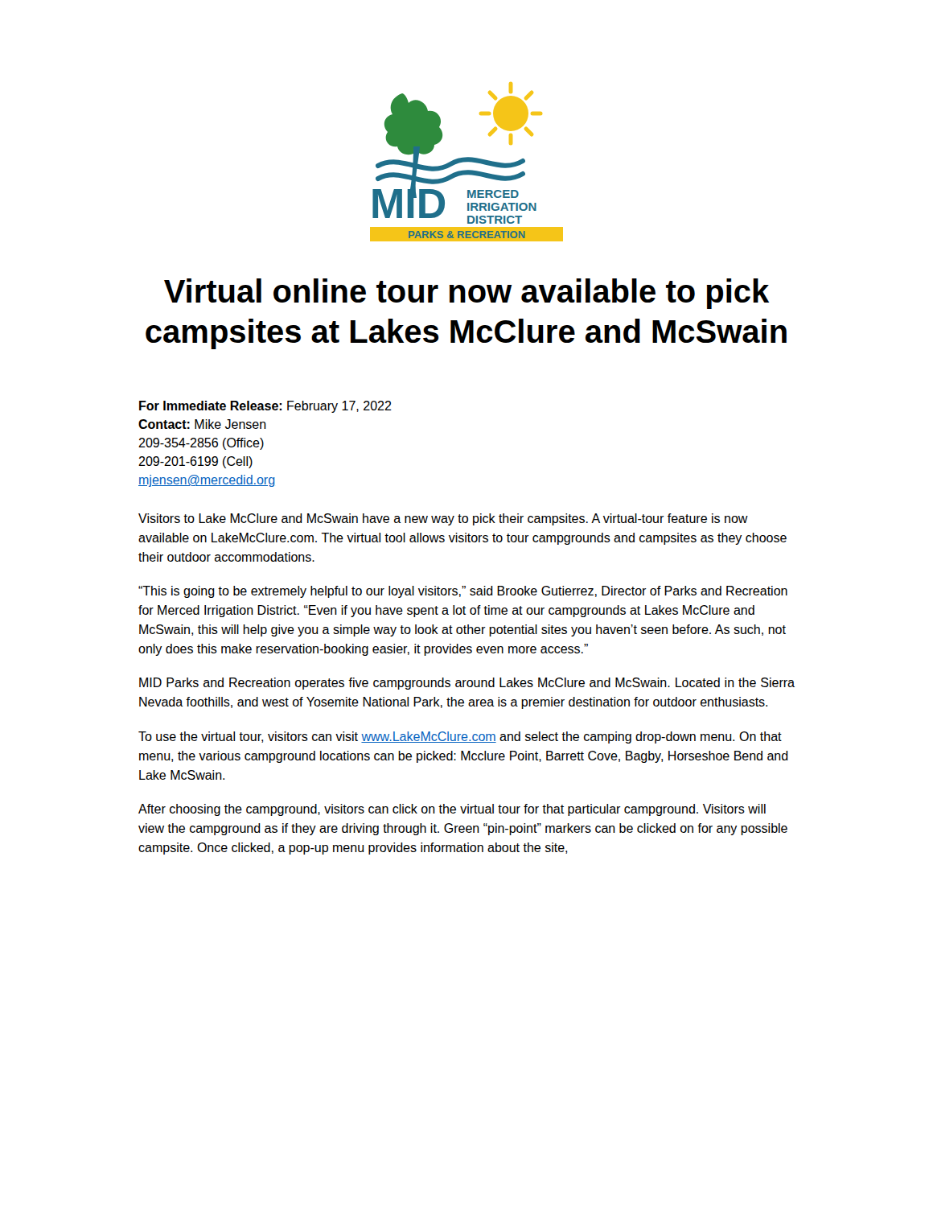MID MERCED IRRIGATION DISTRICT PARKS & RECREATION
Virtual online tour now available to pick campsites at Lakes McClure and McSwain
For Immediate Release: February 17, 2022
Contact: Mike Jensen
209-354-2856 (Office)
209-201-6199 (Cell)
mjensen@mercedid.org
Visitors to Lake McClure and McSwain have a new way to pick their campsites. A virtual-tour feature is now available on LakeMcClure.com. The virtual tool allows visitors to tour campgrounds and campsites as they choose their outdoor accommodations.
“This is going to be extremely helpful to our loyal visitors,” said Brooke Gutierrez, Director of Parks and Recreation for Merced Irrigation District. “Even if you have spent a lot of time at our campgrounds at Lakes McClure and McSwain, this will help give you a simple way to look at other potential sites you haven’t seen before. As such, not only does this make reservation-booking easier, it provides even more access.”
MID Parks and Recreation operates five campgrounds around Lakes McClure and McSwain. Located in the Sierra Nevada foothills, and west of Yosemite National Park, the area is a premier destination for outdoor enthusiasts.
To use the virtual tour, visitors can visit www.LakeMcClure.com and select the camping drop-down menu. On that menu, the various campground locations can be picked: Mcclure Point, Barrett Cove, Bagby, Horseshoe Bend and Lake McSwain.
After choosing the campground, visitors can click on the virtual tour for that particular campground. Visitors will view the campground as if they are driving through it. Green “pin-point” markers can be clicked on for any possible campsite. Once clicked, a pop-up menu provides information about the site,